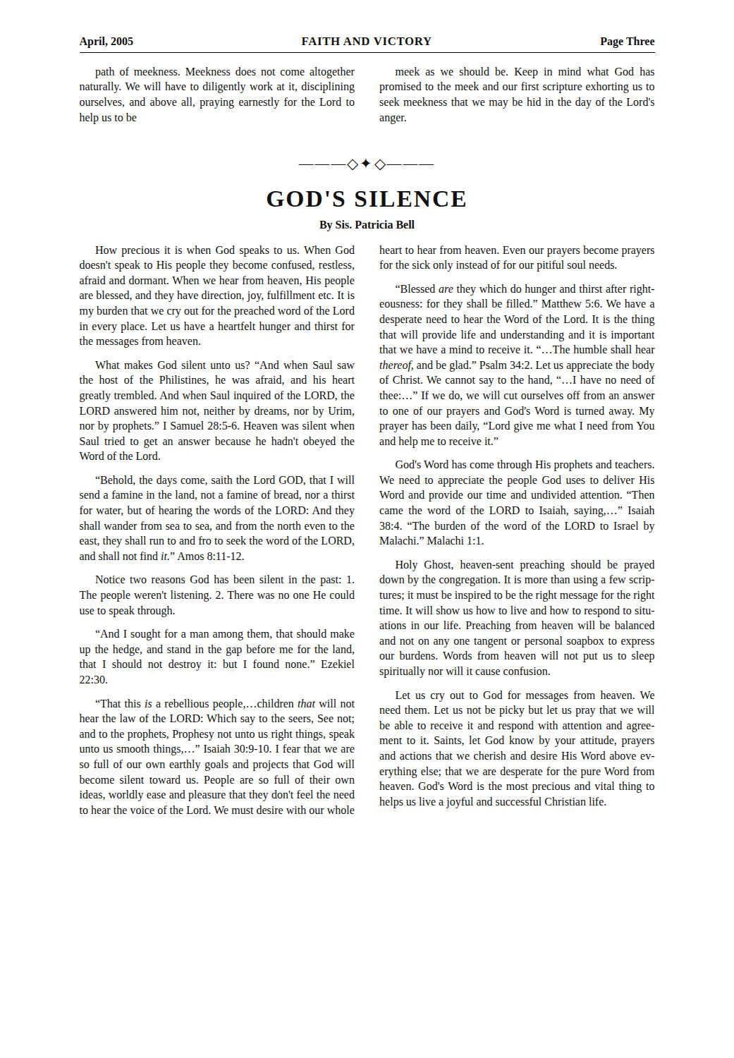April, 2005 FAITH AND VICTORY Page Three
path of meekness. Meekness does not come altogether naturally. We will have to diligently work at it, disciplining ourselves, and above all, praying earnestly for the Lord to help us to be
meek as we should be. Keep in mind what God has promised to the meek and our first scripture exhorting us to seek meekness that we may be hid in the day of the Lord's anger.
———◇✦◇———
GOD'S SILENCE
By Sis. Patricia Bell
How precious it is when God speaks to us. When God doesn't speak to His people they become confused, restless, afraid and dormant. When we hear from heaven, His people are blessed, and they have direction, joy, fulfillment etc. It is my burden that we cry out for the preached word of the Lord in every place. Let us have a heartfelt hunger and thirst for the messages from heaven.
What makes God silent unto us? “And when Saul saw the host of the Philistines, he was afraid, and his heart greatly trembled. And when Saul inquired of the LORD, the LORD answered him not, neither by dreams, nor by Urim, nor by prophets.” I Samuel 28:5-6. Heaven was silent when Saul tried to get an answer because he hadn't obeyed the Word of the Lord.
“Behold, the days come, saith the Lord GOD, that I will send a famine in the land, not a famine of bread, nor a thirst for water, but of hearing the words of the LORD: And they shall wander from sea to sea, and from the north even to the east, they shall run to and fro to seek the word of the LORD, and shall not find it.” Amos 8:11-12.
Notice two reasons God has been silent in the past: 1. The people weren't listening. 2. There was no one He could use to speak through.
“And I sought for a man among them, that should make up the hedge, and stand in the gap before me for the land, that I should not destroy it: but I found none.” Ezekiel 22:30.
“That this is a rebellious people,…children that will not hear the law of the LORD: Which say to the seers, See not; and to the prophets, Prophesy not unto us right things, speak unto us smooth things,…” Isaiah 30:9-10. I fear that we are so full of our own earthly goals and projects that God will become silent toward us. People are so full of their own ideas, worldly ease and pleasure that they don't feel the need to hear the voice of the Lord. We must desire with our whole heart to hear from heaven. Even our prayers become prayers for the sick only instead of for our pitiful soul needs.
“Blessed are they which do hunger and thirst after righteousness: for they shall be filled.” Matthew 5:6. We have a desperate need to hear the Word of the Lord. It is the thing that will provide life and understanding and it is important that we have a mind to receive it. “…The humble shall hear thereof, and be glad.” Psalm 34:2. Let us appreciate the body of Christ. We cannot say to the hand, “…I have no need of thee:…” If we do, we will cut ourselves off from an answer to one of our prayers and God's Word is turned away. My prayer has been daily, “Lord give me what I need from You and help me to receive it.”
God's Word has come through His prophets and teachers. We need to appreciate the people God uses to deliver His Word and provide our time and undivided attention. “Then came the word of the LORD to Isaiah, saying,…” Isaiah 38:4. “The burden of the word of the LORD to Israel by Malachi.” Malachi 1:1.
Holy Ghost, heaven-sent preaching should be prayed down by the congregation. It is more than using a few scriptures; it must be inspired to be the right message for the right time. It will show us how to live and how to respond to situations in our life. Preaching from heaven will be balanced and not on any one tangent or personal soapbox to express our burdens. Words from heaven will not put us to sleep spiritually nor will it cause confusion.
Let us cry out to God for messages from heaven. We need them. Let us not be picky but let us pray that we will be able to receive it and respond with attention and agreement to it. Saints, let God know by your attitude, prayers and actions that we cherish and desire His Word above everything else; that we are desperate for the pure Word from heaven. God's Word is the most precious and vital thing to helps us live a joyful and successful Christian life.